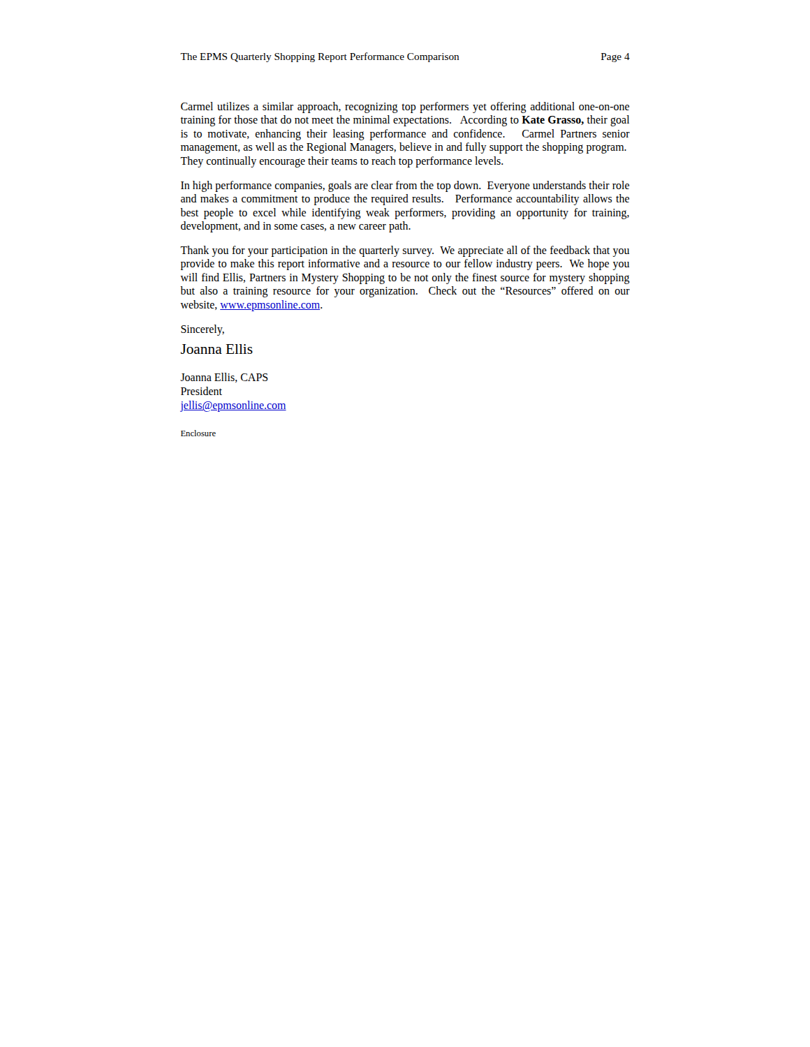The EPMS Quarterly Shopping Report Performance Comparison Page 4
Carmel utilizes a similar approach, recognizing top performers yet offering additional one-on-one training for those that do not meet the minimal expectations. According to Kate Grasso, their goal is to motivate, enhancing their leasing performance and confidence. Carmel Partners senior management, as well as the Regional Managers, believe in and fully support the shopping program. They continually encourage their teams to reach top performance levels.
In high performance companies, goals are clear from the top down. Everyone understands their role and makes a commitment to produce the required results. Performance accountability allows the best people to excel while identifying weak performers, providing an opportunity for training, development, and in some cases, a new career path.
Thank you for your participation in the quarterly survey. We appreciate all of the feedback that you provide to make this report informative and a resource to our fellow industry peers. We hope you will find Ellis, Partners in Mystery Shopping to be not only the finest source for mystery shopping but also a training resource for your organization. Check out the “Resources” offered on our website, www.epmsonline.com.
Sincerely,
Joanna Ellis
Joanna Ellis, CAPS
President
jellis@epmsonline.com
Enclosure